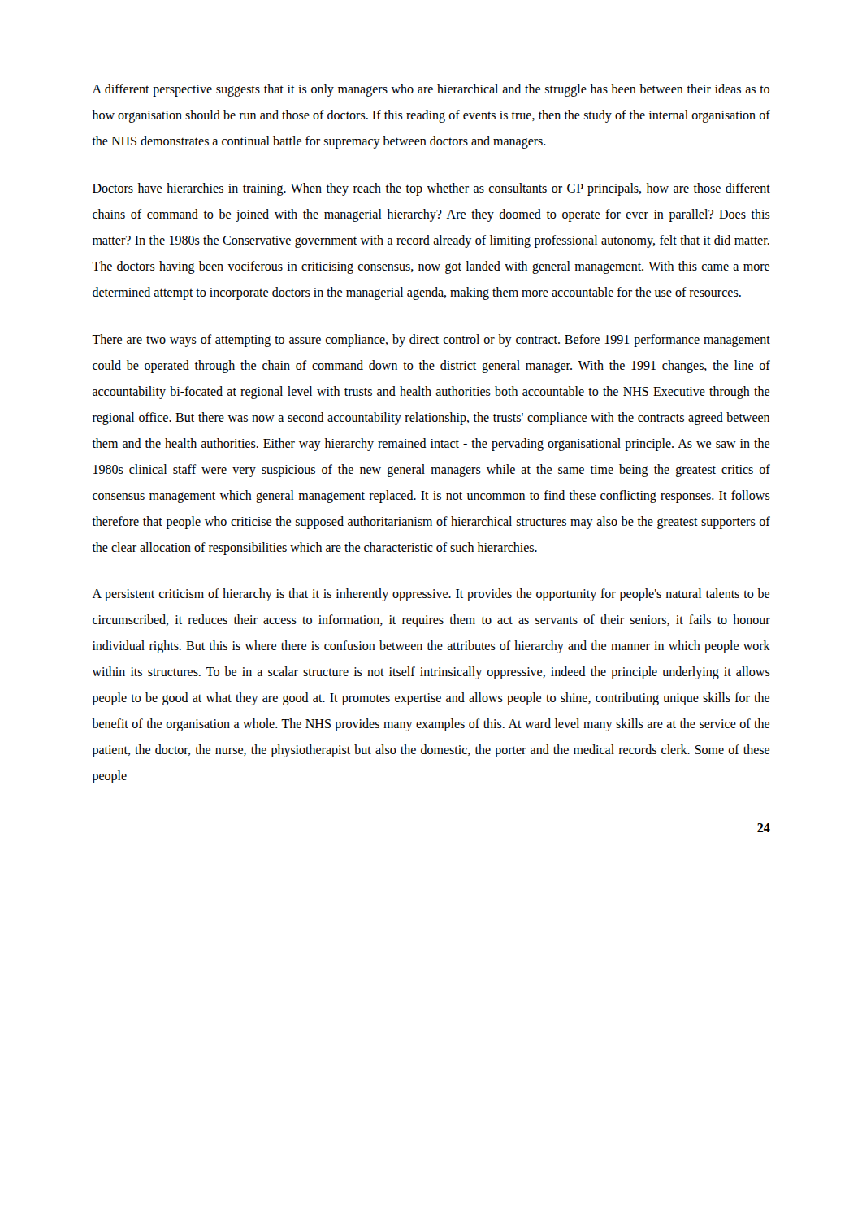A different perspective suggests that it is only managers who are hierarchical and the struggle has been between their ideas as to how organisation should be run and those of doctors. If this reading of events is true, then the study of the internal organisation of the NHS demonstrates a continual battle for supremacy between doctors and managers.
Doctors have hierarchies in training. When they reach the top whether as consultants or GP principals, how are those different chains of command to be joined with the managerial hierarchy? Are they doomed to operate for ever in parallel? Does this matter? In the 1980s the Conservative government with a record already of limiting professional autonomy, felt that it did matter. The doctors having been vociferous in criticising consensus, now got landed with general management. With this came a more determined attempt to incorporate doctors in the managerial agenda, making them more accountable for the use of resources.
There are two ways of attempting to assure compliance, by direct control or by contract. Before 1991 performance management could be operated through the chain of command down to the district general manager. With the 1991 changes, the line of accountability bi-focated at regional level with trusts and health authorities both accountable to the NHS Executive through the regional office. But there was now a second accountability relationship, the trusts' compliance with the contracts agreed between them and the health authorities. Either way hierarchy remained intact - the pervading organisational principle. As we saw in the 1980s clinical staff were very suspicious of the new general managers while at the same time being the greatest critics of consensus management which general management replaced. It is not uncommon to find these conflicting responses. It follows therefore that people who criticise the supposed authoritarianism of hierarchical structures may also be the greatest supporters of the clear allocation of responsibilities which are the characteristic of such hierarchies.
A persistent criticism of hierarchy is that it is inherently oppressive. It provides the opportunity for people's natural talents to be circumscribed, it reduces their access to information, it requires them to act as servants of their seniors, it fails to honour individual rights. But this is where there is confusion between the attributes of hierarchy and the manner in which people work within its structures. To be in a scalar structure is not itself intrinsically oppressive, indeed the principle underlying it allows people to be good at what they are good at. It promotes expertise and allows people to shine, contributing unique skills for the benefit of the organisation a whole. The NHS provides many examples of this. At ward level many skills are at the service of the patient, the doctor, the nurse, the physiotherapist but also the domestic, the porter and the medical records clerk. Some of these people
24